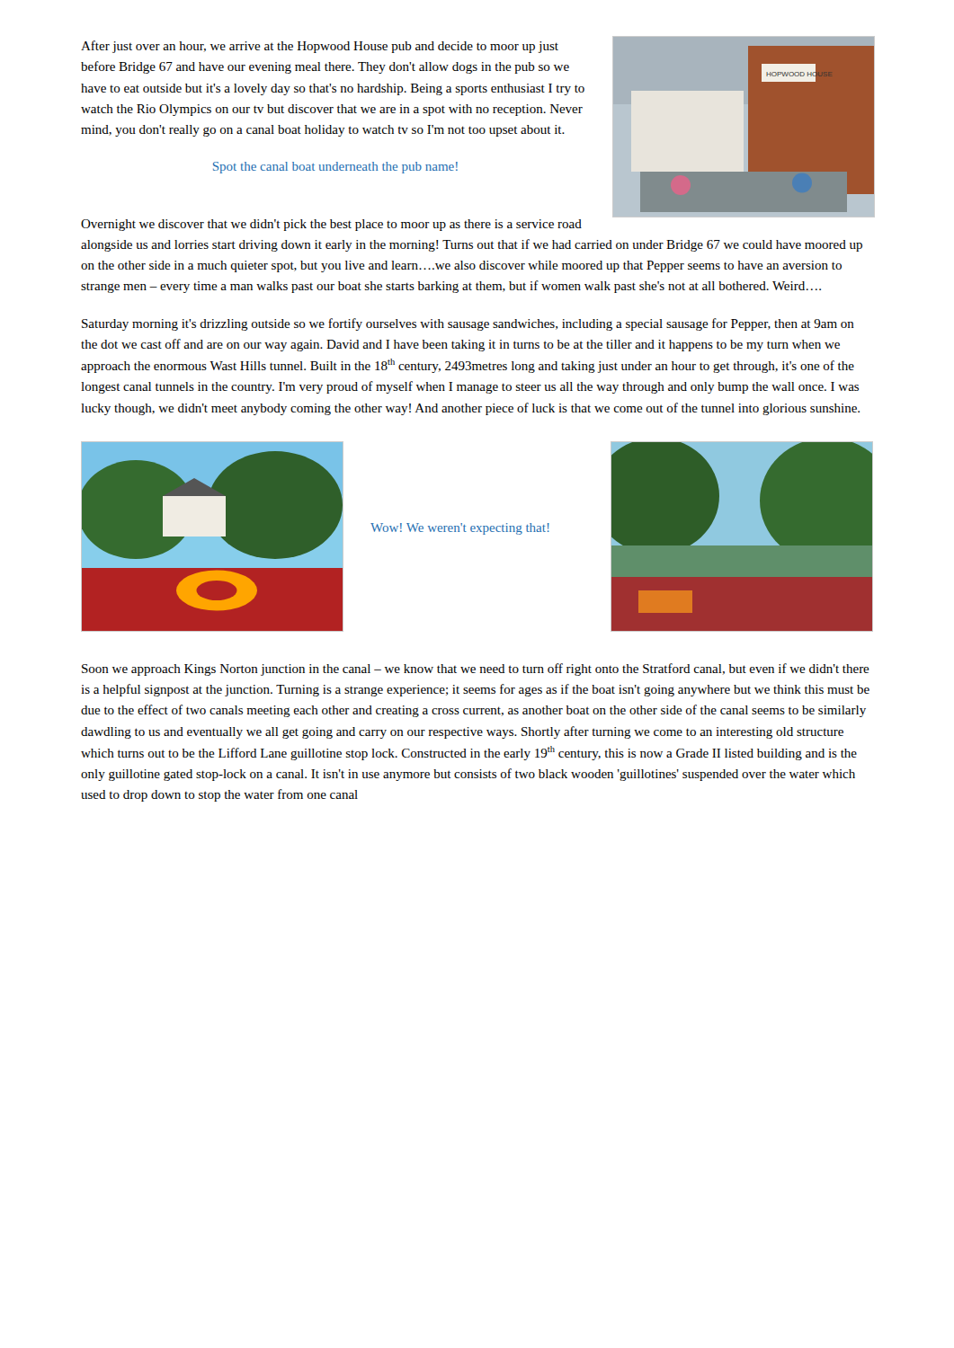After just over an hour, we arrive at the Hopwood House pub and decide to moor up just before Bridge 67 and have our evening meal there. They don't allow dogs in the pub so we have to eat outside but it's a lovely day so that's no hardship. Being a sports enthusiast I try to watch the Rio Olympics on our tv but discover that we are in a spot with no reception. Never mind, you don't really go on a canal boat holiday to watch tv so I'm not too upset about it.
Spot the canal boat underneath the pub name!
Overnight we discover that we didn't pick the best place to moor up as there is a service road alongside us and lorries start driving down it early in the morning! Turns out that if we had carried on under Bridge 67 we could have moored up on the other side in a much quieter spot, but you live and learn….we also discover while moored up that Pepper seems to have an aversion to strange men – every time a man walks past our boat she starts barking at them, but if women walk past she's not at all bothered. Weird….
Saturday morning it's drizzling outside so we fortify ourselves with sausage sandwiches, including a special sausage for Pepper, then at 9am on the dot we cast off and are on our way again. David and I have been taking it in turns to be at the tiller and it happens to be my turn when we approach the enormous Wast Hills tunnel. Built in the 18th century, 2493metres long and taking just under an hour to get through, it's one of the longest canal tunnels in the country. I'm very proud of myself when I manage to steer us all the way through and only bump the wall once. I was lucky though, we didn't meet anybody coming the other way! And another piece of luck is that we come out of the tunnel into glorious sunshine.
Wow! We weren't expecting that!
Soon we approach Kings Norton junction in the canal – we know that we need to turn off right onto the Stratford canal, but even if we didn't there is a helpful signpost at the junction. Turning is a strange experience; it seems for ages as if the boat isn't going anywhere but we think this must be due to the effect of two canals meeting each other and creating a cross current, as another boat on the other side of the canal seems to be similarly dawdling to us and eventually we all get going and carry on our respective ways. Shortly after turning we come to an interesting old structure which turns out to be the Lifford Lane guillotine stop lock. Constructed in the early 19th century, this is now a Grade II listed building and is the only guillotine gated stop-lock on a canal. It isn't in use anymore but consists of two black wooden 'guillotines' suspended over the water which used to drop down to stop the water from one canal